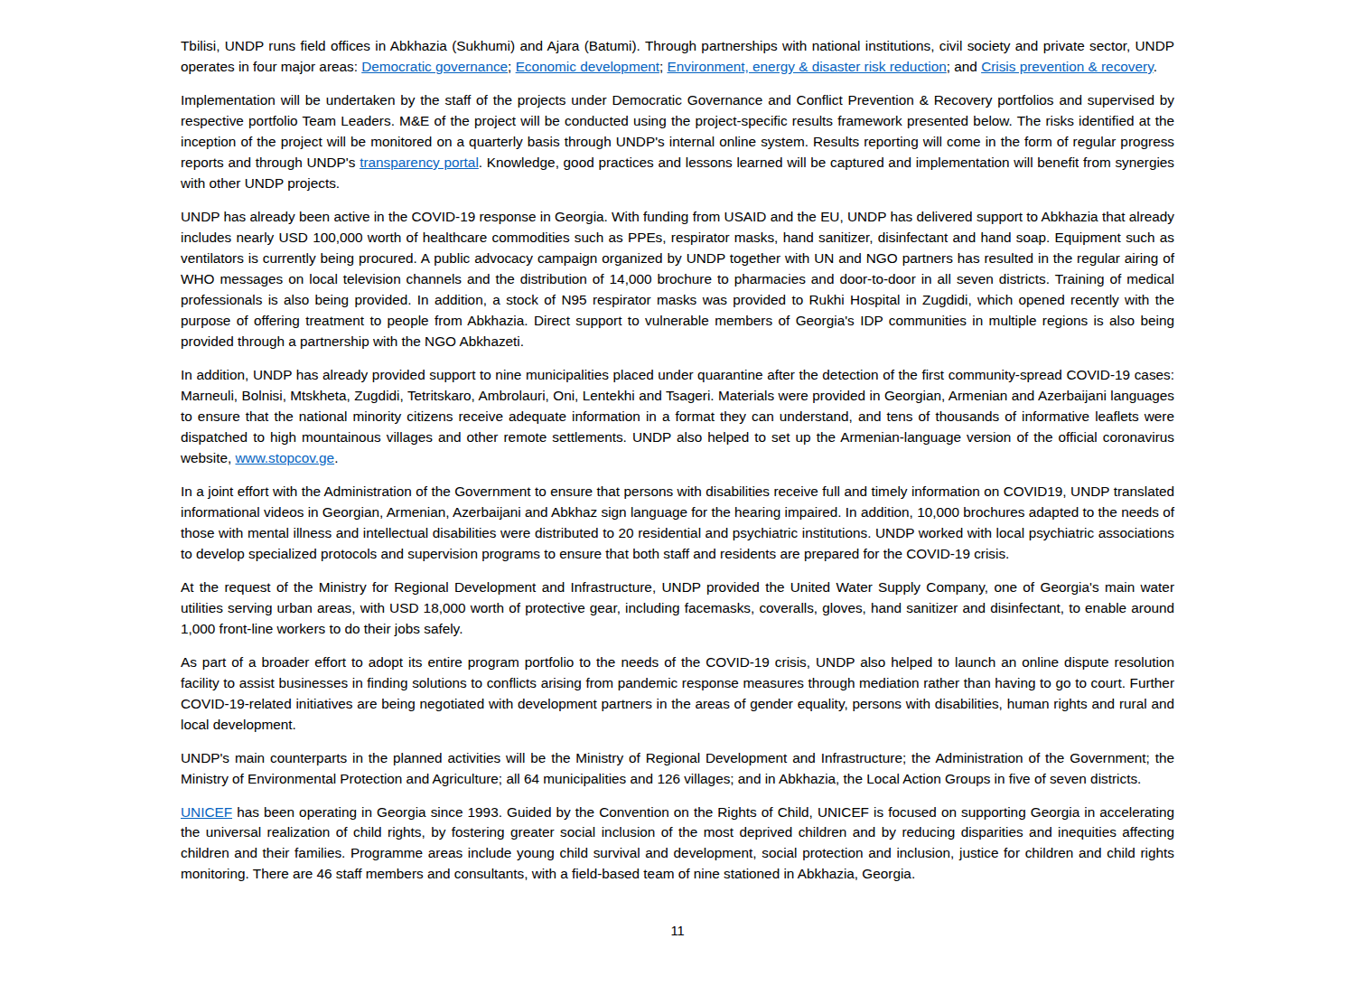Tbilisi, UNDP runs field offices in Abkhazia (Sukhumi) and Ajara (Batumi). Through partnerships with national institutions, civil society and private sector, UNDP operates in four major areas: Democratic governance; Economic development; Environment, energy & disaster risk reduction; and Crisis prevention & recovery.
Implementation will be undertaken by the staff of the projects under Democratic Governance and Conflict Prevention & Recovery portfolios and supervised by respective portfolio Team Leaders. M&E of the project will be conducted using the project-specific results framework presented below. The risks identified at the inception of the project will be monitored on a quarterly basis through UNDP's internal online system. Results reporting will come in the form of regular progress reports and through UNDP's transparency portal. Knowledge, good practices and lessons learned will be captured and implementation will benefit from synergies with other UNDP projects.
UNDP has already been active in the COVID-19 response in Georgia. With funding from USAID and the EU, UNDP has delivered support to Abkhazia that already includes nearly USD 100,000 worth of healthcare commodities such as PPEs, respirator masks, hand sanitizer, disinfectant and hand soap. Equipment such as ventilators is currently being procured. A public advocacy campaign organized by UNDP together with UN and NGO partners has resulted in the regular airing of WHO messages on local television channels and the distribution of 14,000 brochure to pharmacies and door-to-door in all seven districts. Training of medical professionals is also being provided. In addition, a stock of N95 respirator masks was provided to Rukhi Hospital in Zugdidi, which opened recently with the purpose of offering treatment to people from Abkhazia. Direct support to vulnerable members of Georgia's IDP communities in multiple regions is also being provided through a partnership with the NGO Abkhazeti.
In addition, UNDP has already provided support to nine municipalities placed under quarantine after the detection of the first community-spread COVID-19 cases: Marneuli, Bolnisi, Mtskheta, Zugdidi, Tetritskaro, Ambrolauri, Oni, Lentekhi and Tsageri. Materials were provided in Georgian, Armenian and Azerbaijani languages to ensure that the national minority citizens receive adequate information in a format they can understand, and tens of thousands of informative leaflets were dispatched to high mountainous villages and other remote settlements. UNDP also helped to set up the Armenian-language version of the official coronavirus website, www.stopcov.ge.
In a joint effort with the Administration of the Government to ensure that persons with disabilities receive full and timely information on COVID19, UNDP translated informational videos in Georgian, Armenian, Azerbaijani and Abkhaz sign language for the hearing impaired. In addition, 10,000 brochures adapted to the needs of those with mental illness and intellectual disabilities were distributed to 20 residential and psychiatric institutions. UNDP worked with local psychiatric associations to develop specialized protocols and supervision programs to ensure that both staff and residents are prepared for the COVID-19 crisis.
At the request of the Ministry for Regional Development and Infrastructure, UNDP provided the United Water Supply Company, one of Georgia's main water utilities serving urban areas, with USD 18,000 worth of protective gear, including facemasks, coveralls, gloves, hand sanitizer and disinfectant, to enable around 1,000 front-line workers to do their jobs safely.
As part of a broader effort to adopt its entire program portfolio to the needs of the COVID-19 crisis, UNDP also helped to launch an online dispute resolution facility to assist businesses in finding solutions to conflicts arising from pandemic response measures through mediation rather than having to go to court. Further COVID-19-related initiatives are being negotiated with development partners in the areas of gender equality, persons with disabilities, human rights and rural and local development.
UNDP's main counterparts in the planned activities will be the Ministry of Regional Development and Infrastructure; the Administration of the Government; the Ministry of Environmental Protection and Agriculture; all 64 municipalities and 126 villages; and in Abkhazia, the Local Action Groups in five of seven districts.
UNICEF has been operating in Georgia since 1993. Guided by the Convention on the Rights of Child, UNICEF is focused on supporting Georgia in accelerating the universal realization of child rights, by fostering greater social inclusion of the most deprived children and by reducing disparities and inequities affecting children and their families. Programme areas include young child survival and development, social protection and inclusion, justice for children and child rights monitoring. There are 46 staff members and consultants, with a field-based team of nine stationed in Abkhazia, Georgia.
11